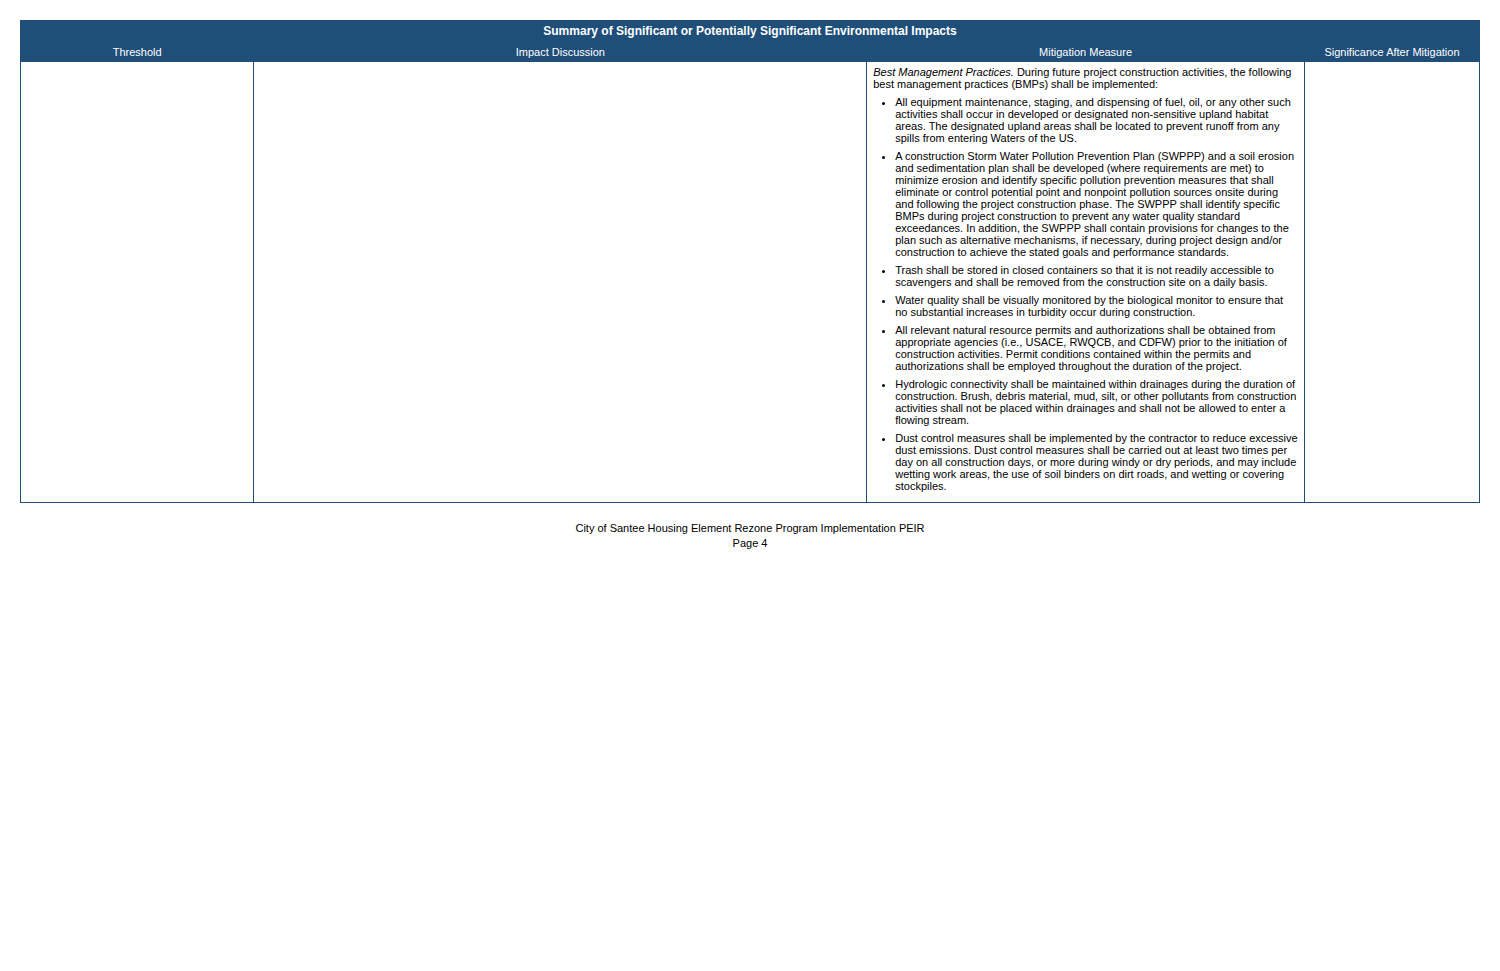Summary of Significant or Potentially Significant Environmental Impacts
| Threshold | Impact Discussion | Mitigation Measure | Significance After Mitigation |
| --- | --- | --- | --- |
| | | Best Management Practices. During future project construction activities, the following best management practices (BMPs) shall be implemented: All equipment maintenance, staging, and dispensing of fuel, oil, or any other such activities shall occur in developed or designated non-sensitive upland habitat areas. The designated upland areas shall be located to prevent runoff from any spills from entering Waters of the US. A construction Storm Water Pollution Prevention Plan (SWPPP) and a soil erosion and sedimentation plan shall be developed (where requirements are met) to minimize erosion and identify specific pollution prevention measures that shall eliminate or control potential point and nonpoint pollution sources onsite during and following the project construction phase. The SWPPP shall identify specific BMPs during project construction to prevent any water quality standard exceedances. In addition, the SWPPP shall contain provisions for changes to the plan such as alternative mechanisms, if necessary, during project design and/or construction to achieve the stated goals and performance standards. Trash shall be stored in closed containers so that it is not readily accessible to scavengers and shall be removed from the construction site on a daily basis. Water quality shall be visually monitored by the biological monitor to ensure that no substantial increases in turbidity occur during construction. All relevant natural resource permits and authorizations shall be obtained from appropriate agencies (i.e., USACE, RWQCB, and CDFW) prior to the initiation of construction activities. Permit conditions contained within the permits and authorizations shall be employed throughout the duration of the project. Hydrologic connectivity shall be maintained within drainages during the duration of construction. Brush, debris material, mud, silt, or other pollutants from construction activities shall not be placed within drainages and shall not be allowed to enter a flowing stream. Dust control measures shall be implemented by the contractor to reduce excessive dust emissions. Dust control measures shall be carried out at least two times per day on all construction days, or more during windy or dry periods, and may include wetting work areas, the use of soil binders on dirt roads, and wetting or covering stockpiles. | |
City of Santee Housing Element Rezone Program Implementation PEIR
Page 4